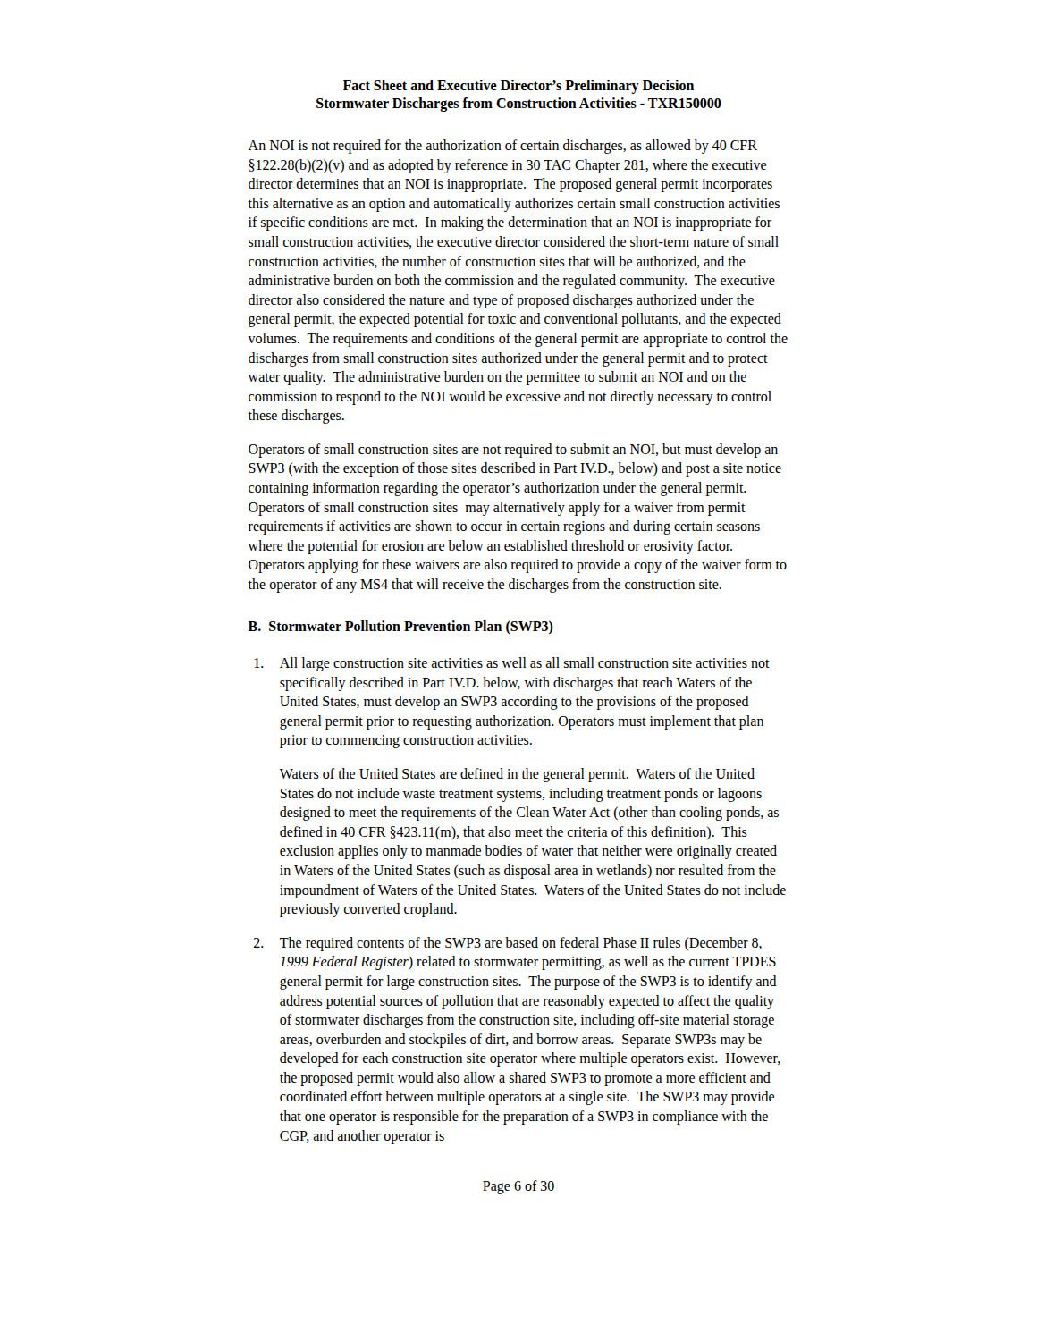Fact Sheet and Executive Director’s Preliminary Decision
Stormwater Discharges from Construction Activities - TXR150000
An NOI is not required for the authorization of certain discharges, as allowed by 40 CFR §122.28(b)(2)(v) and as adopted by reference in 30 TAC Chapter 281, where the executive director determines that an NOI is inappropriate. The proposed general permit incorporates this alternative as an option and automatically authorizes certain small construction activities if specific conditions are met. In making the determination that an NOI is inappropriate for small construction activities, the executive director considered the short-term nature of small construction activities, the number of construction sites that will be authorized, and the administrative burden on both the commission and the regulated community. The executive director also considered the nature and type of proposed discharges authorized under the general permit, the expected potential for toxic and conventional pollutants, and the expected volumes. The requirements and conditions of the general permit are appropriate to control the discharges from small construction sites authorized under the general permit and to protect water quality. The administrative burden on the permittee to submit an NOI and on the commission to respond to the NOI would be excessive and not directly necessary to control these discharges.
Operators of small construction sites are not required to submit an NOI, but must develop an SWP3 (with the exception of those sites described in Part IV.D., below) and post a site notice containing information regarding the operator’s authorization under the general permit. Operators of small construction sites may alternatively apply for a waiver from permit requirements if activities are shown to occur in certain regions and during certain seasons where the potential for erosion are below an established threshold or erosivity factor. Operators applying for these waivers are also required to provide a copy of the waiver form to the operator of any MS4 that will receive the discharges from the construction site.
B. Stormwater Pollution Prevention Plan (SWP3)
All large construction site activities as well as all small construction site activities not specifically described in Part IV.D. below, with discharges that reach Waters of the United States, must develop an SWP3 according to the provisions of the proposed general permit prior to requesting authorization. Operators must implement that plan prior to commencing construction activities.
Waters of the United States are defined in the general permit. Waters of the United States do not include waste treatment systems, including treatment ponds or lagoons designed to meet the requirements of the Clean Water Act (other than cooling ponds, as defined in 40 CFR §423.11(m), that also meet the criteria of this definition). This exclusion applies only to manmade bodies of water that neither were originally created in Waters of the United States (such as disposal area in wetlands) nor resulted from the impoundment of Waters of the United States. Waters of the United States do not include previously converted cropland.
The required contents of the SWP3 are based on federal Phase II rules (December 8, 1999 Federal Register) related to stormwater permitting, as well as the current TPDES general permit for large construction sites. The purpose of the SWP3 is to identify and address potential sources of pollution that are reasonably expected to affect the quality of stormwater discharges from the construction site, including off-site material storage areas, overburden and stockpiles of dirt, and borrow areas. Separate SWP3s may be developed for each construction site operator where multiple operators exist. However, the proposed permit would also allow a shared SWP3 to promote a more efficient and coordinated effort between multiple operators at a single site. The SWP3 may provide that one operator is responsible for the preparation of a SWP3 in compliance with the CGP, and another operator is
Page 6 of 30